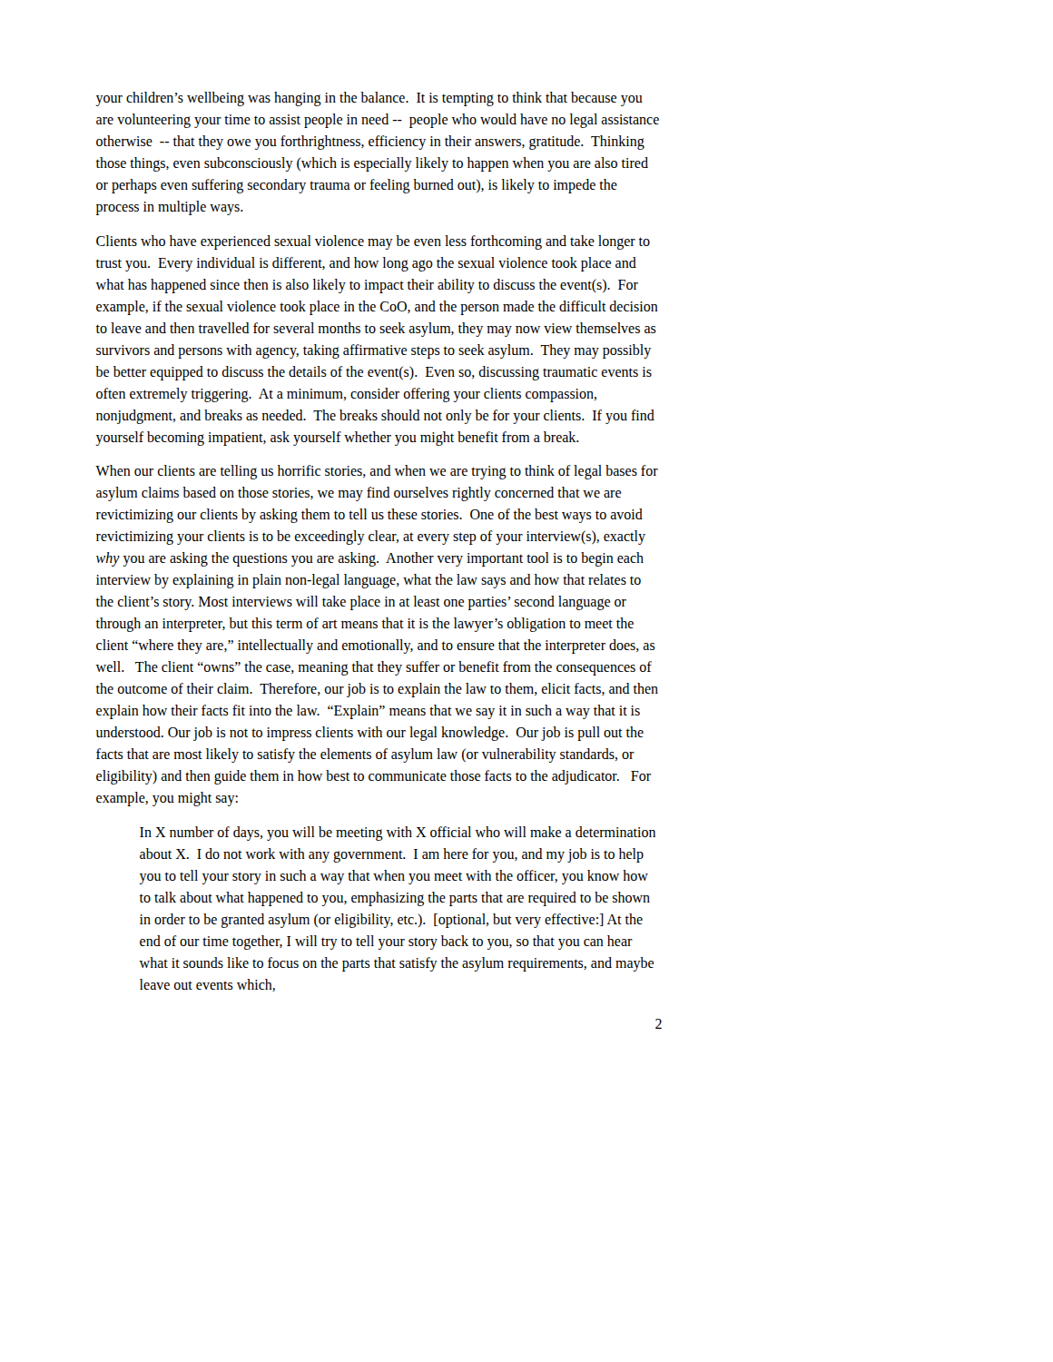your children’s wellbeing was hanging in the balance. It is tempting to think that because you are volunteering your time to assist people in need -- people who would have no legal assistance otherwise -- that they owe you forthrightness, efficiency in their answers, gratitude. Thinking those things, even subconsciously (which is especially likely to happen when you are also tired or perhaps even suffering secondary trauma or feeling burned out), is likely to impede the process in multiple ways.
Clients who have experienced sexual violence may be even less forthcoming and take longer to trust you. Every individual is different, and how long ago the sexual violence took place and what has happened since then is also likely to impact their ability to discuss the event(s). For example, if the sexual violence took place in the CoO, and the person made the difficult decision to leave and then travelled for several months to seek asylum, they may now view themselves as survivors and persons with agency, taking affirmative steps to seek asylum. They may possibly be better equipped to discuss the details of the event(s). Even so, discussing traumatic events is often extremely triggering. At a minimum, consider offering your clients compassion, nonjudgment, and breaks as needed. The breaks should not only be for your clients. If you find yourself becoming impatient, ask yourself whether you might benefit from a break.
When our clients are telling us horrific stories, and when we are trying to think of legal bases for asylum claims based on those stories, we may find ourselves rightly concerned that we are revictimizing our clients by asking them to tell us these stories. One of the best ways to avoid revictimizing your clients is to be exceedingly clear, at every step of your interview(s), exactly why you are asking the questions you are asking. Another very important tool is to begin each interview by explaining in plain non-legal language, what the law says and how that relates to the client’s story. Most interviews will take place in at least one parties’ second language or through an interpreter, but this term of art means that it is the lawyer’s obligation to meet the client “where they are,” intellectually and emotionally, and to ensure that the interpreter does, as well. The client “owns” the case, meaning that they suffer or benefit from the consequences of the outcome of their claim. Therefore, our job is to explain the law to them, elicit facts, and then explain how their facts fit into the law. “Explain” means that we say it in such a way that it is understood. Our job is not to impress clients with our legal knowledge. Our job is pull out the facts that are most likely to satisfy the elements of asylum law (or vulnerability standards, or eligibility) and then guide them in how best to communicate those facts to the adjudicator. For example, you might say:
In X number of days, you will be meeting with X official who will make a determination about X. I do not work with any government. I am here for you, and my job is to help you to tell your story in such a way that when you meet with the officer, you know how to talk about what happened to you, emphasizing the parts that are required to be shown in order to be granted asylum (or eligibility, etc.). [optional, but very effective:] At the end of our time together, I will try to tell your story back to you, so that you can hear what it sounds like to focus on the parts that satisfy the asylum requirements, and maybe leave out events which,
2